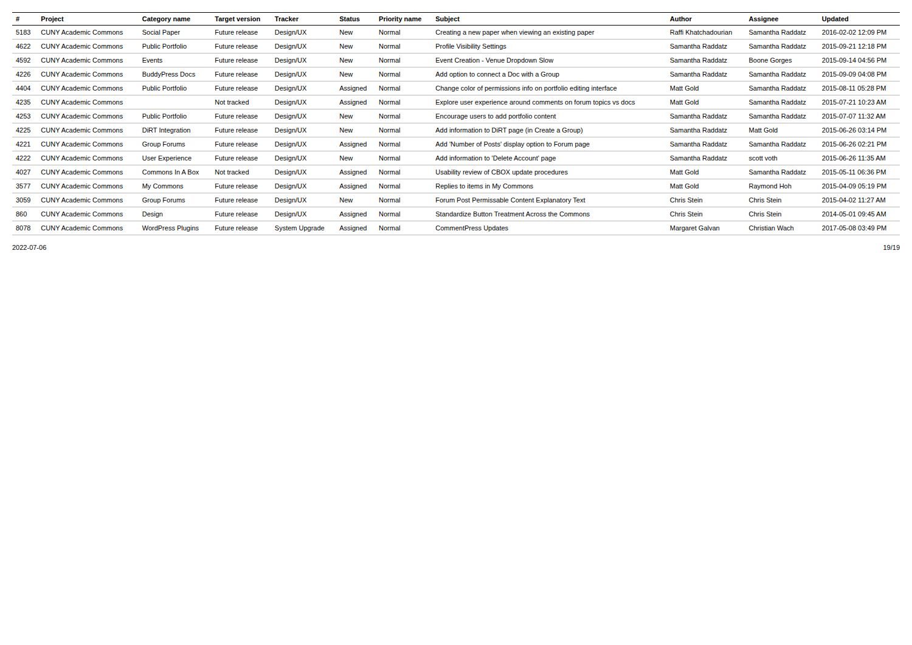| # | Project | Category name | Target version | Tracker | Status | Priority name | Subject | Author | Assignee | Updated |
| --- | --- | --- | --- | --- | --- | --- | --- | --- | --- | --- |
| 5183 | CUNY Academic Commons | Social Paper | Future release | Design/UX | New | Normal | Creating a new paper when viewing an existing paper | Raffi Khatchadourian | Samantha Raddatz | 2016-02-02 12:09 PM |
| 4622 | CUNY Academic Commons | Public Portfolio | Future release | Design/UX | New | Normal | Profile Visibility Settings | Samantha Raddatz | Samantha Raddatz | 2015-09-21 12:18 PM |
| 4592 | CUNY Academic Commons | Events | Future release | Design/UX | New | Normal | Event Creation - Venue Dropdown Slow | Samantha Raddatz | Boone Gorges | 2015-09-14 04:56 PM |
| 4226 | CUNY Academic Commons | BuddyPress Docs | Future release | Design/UX | New | Normal | Add option to connect a Doc with a Group | Samantha Raddatz | Samantha Raddatz | 2015-09-09 04:08 PM |
| 4404 | CUNY Academic Commons | Public Portfolio | Future release | Design/UX | Assigned | Normal | Change color of permissions info on portfolio editing interface | Matt Gold | Samantha Raddatz | 2015-08-11 05:28 PM |
| 4235 | CUNY Academic Commons | | Not tracked | Design/UX | Assigned | Normal | Explore user experience around comments on forum topics vs docs | Matt Gold | Samantha Raddatz | 2015-07-21 10:23 AM |
| 4253 | CUNY Academic Commons | Public Portfolio | Future release | Design/UX | New | Normal | Encourage users to add portfolio content | Samantha Raddatz | Samantha Raddatz | 2015-07-07 11:32 AM |
| 4225 | CUNY Academic Commons | DiRT Integration | Future release | Design/UX | New | Normal | Add information to DiRT page (in Create a Group) | Samantha Raddatz | Matt Gold | 2015-06-26 03:14 PM |
| 4221 | CUNY Academic Commons | Group Forums | Future release | Design/UX | Assigned | Normal | Add 'Number of Posts' display option to Forum page | Samantha Raddatz | Samantha Raddatz | 2015-06-26 02:21 PM |
| 4222 | CUNY Academic Commons | User Experience | Future release | Design/UX | New | Normal | Add information to 'Delete Account' page | Samantha Raddatz | scott voth | 2015-06-26 11:35 AM |
| 4027 | CUNY Academic Commons | Commons In A Box | Not tracked | Design/UX | Assigned | Normal | Usability review of CBOX update procedures | Matt Gold | Samantha Raddatz | 2015-05-11 06:36 PM |
| 3577 | CUNY Academic Commons | My Commons | Future release | Design/UX | Assigned | Normal | Replies to items in My Commons | Matt Gold | Raymond Hoh | 2015-04-09 05:19 PM |
| 3059 | CUNY Academic Commons | Group Forums | Future release | Design/UX | New | Normal | Forum Post Permissable Content Explanatory Text | Chris Stein | Chris Stein | 2015-04-02 11:27 AM |
| 860 | CUNY Academic Commons | Design | Future release | Design/UX | Assigned | Normal | Standardize Button Treatment Across the Commons | Chris Stein | Chris Stein | 2014-05-01 09:45 AM |
| 8078 | CUNY Academic Commons | WordPress Plugins | Future release | System Upgrade | Assigned | Normal | CommentPress Updates | Margaret Galvan | Christian Wach | 2017-05-08 03:49 PM |
2022-07-06 19/19